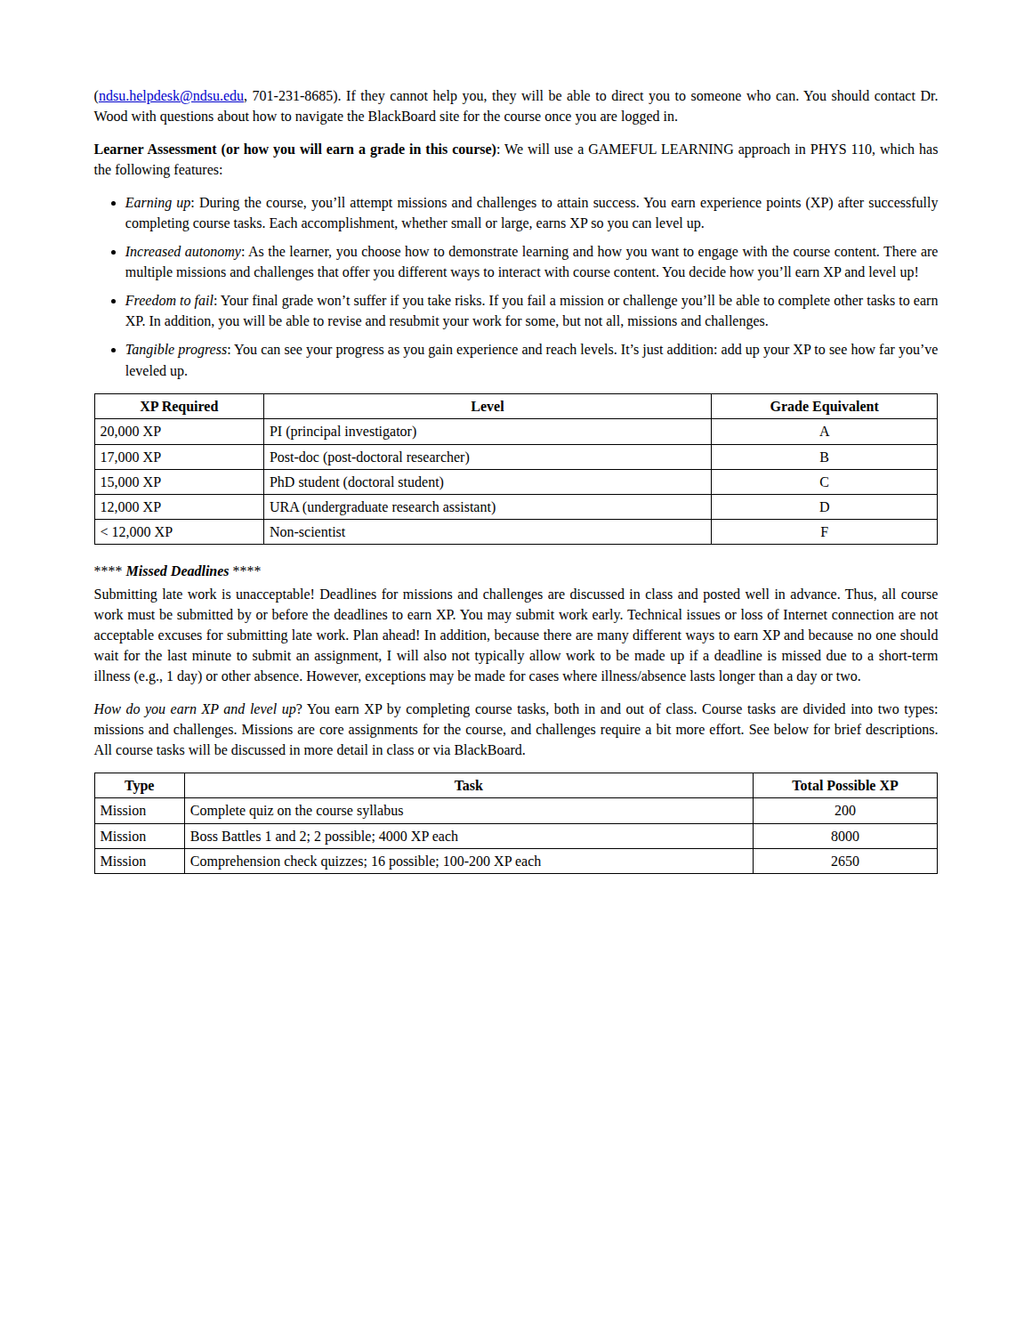(ndsu.helpdesk@ndsu.edu, 701-231-8685). If they cannot help you, they will be able to direct you to someone who can. You should contact Dr. Wood with questions about how to navigate the BlackBoard site for the course once you are logged in.
Learner Assessment (or how you will earn a grade in this course): We will use a GAMEFUL LEARNING approach in PHYS 110, which has the following features:
Earning up: During the course, you’ll attempt missions and challenges to attain success. You earn experience points (XP) after successfully completing course tasks. Each accomplishment, whether small or large, earns XP so you can level up.
Increased autonomy: As the learner, you choose how to demonstrate learning and how you want to engage with the course content. There are multiple missions and challenges that offer you different ways to interact with course content. You decide how you’ll earn XP and level up!
Freedom to fail: Your final grade won’t suffer if you take risks. If you fail a mission or challenge you’ll be able to complete other tasks to earn XP. In addition, you will be able to revise and resubmit your work for some, but not all, missions and challenges.
Tangible progress: You can see your progress as you gain experience and reach levels. It’s just addition: add up your XP to see how far you’ve leveled up.
| XP Required | Level | Grade Equivalent |
| --- | --- | --- |
| 20,000 XP | PI (principal investigator) | A |
| 17,000 XP | Post-doc (post-doctoral researcher) | B |
| 15,000 XP | PhD student (doctoral student) | C |
| 12,000 XP | URA (undergraduate research assistant) | D |
| < 12,000 XP | Non-scientist | F |
**** Missed Deadlines ****
Submitting late work is unacceptable! Deadlines for missions and challenges are discussed in class and posted well in advance. Thus, all course work must be submitted by or before the deadlines to earn XP. You may submit work early. Technical issues or loss of Internet connection are not acceptable excuses for submitting late work. Plan ahead! In addition, because there are many different ways to earn XP and because no one should wait for the last minute to submit an assignment, I will also not typically allow work to be made up if a deadline is missed due to a short-term illness (e.g., 1 day) or other absence. However, exceptions may be made for cases where illness/absence lasts longer than a day or two.
How do you earn XP and level up? You earn XP by completing course tasks, both in and out of class. Course tasks are divided into two types: missions and challenges. Missions are core assignments for the course, and challenges require a bit more effort. See below for brief descriptions. All course tasks will be discussed in more detail in class or via BlackBoard.
| Type | Task | Total Possible XP |
| --- | --- | --- |
| Mission | Complete quiz on the course syllabus | 200 |
| Mission | Boss Battles 1 and 2; 2 possible; 4000 XP each | 8000 |
| Mission | Comprehension check quizzes; 16 possible; 100-200 XP each | 2650 |